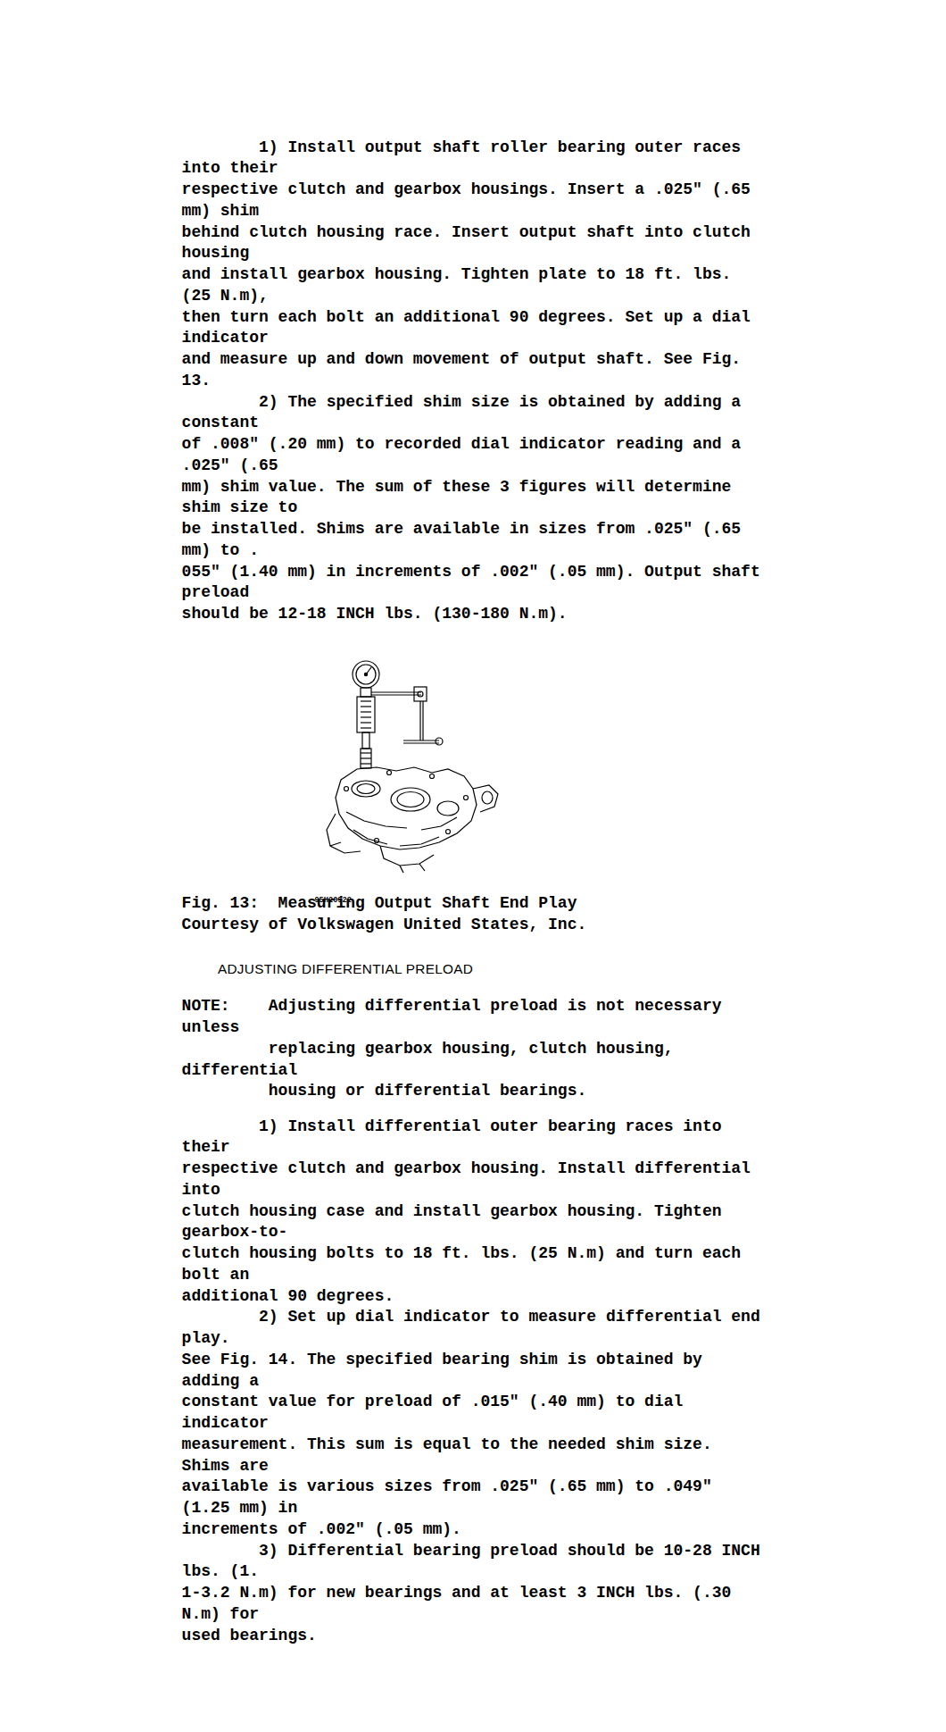1) Install output shaft roller bearing outer races into their respective clutch and gearbox housings. Insert a .025" (.65 mm) shim behind clutch housing race. Insert output shaft into clutch housing and install gearbox housing. Tighten plate to 18 ft. lbs. (25 N.m), then turn each bolt an additional 90 degrees. Set up a dial indicator and measure up and down movement of output shaft. See Fig. 13. 2) The specified shim size is obtained by adding a constant of .008" (.20 mm) to recorded dial indicator reading and a .025" (.65 mm) shim value. The sum of these 3 figures will determine shim size to be installed. Shims are available in sizes from .025" (.65 mm) to . 055" (1.40 mm) in increments of .002" (.05 mm). Output shaft preload should be 12-18 INCH lbs. (130-180 N.m).
95H20922
Fig. 13: Measuring Output Shaft End Play Courtesy of Volkswagen United States, Inc.
ADJUSTING DIFFERENTIAL PRELOAD
NOTE: Adjusting differential preload is not necessary unless replacing gearbox housing, clutch housing, differential housing or differential bearings.
1) Install differential outer bearing races into their respective clutch and gearbox housing. Install differential into clutch housing case and install gearbox housing. Tighten gearbox-to- clutch housing bolts to 18 ft. lbs. (25 N.m) and turn each bolt an additional 90 degrees. 2) Set up dial indicator to measure differential end play. See Fig. 14. The specified bearing shim is obtained by adding a constant value for preload of .015" (.40 mm) to dial indicator measurement. This sum is equal to the needed shim size. Shims are available is various sizes from .025" (.65 mm) to .049" (1.25 mm) in increments of .002" (.05 mm). 3) Differential bearing preload should be 10-28 INCH lbs. (1. 1-3.2 N.m) for new bearings and at least 3 INCH lbs. (.30 N.m) for used bearings.